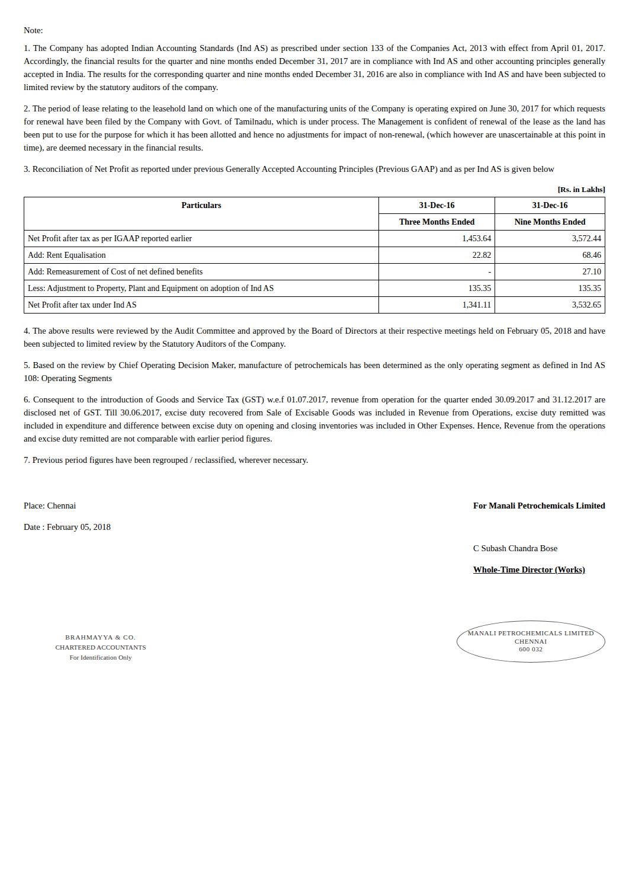Note:
1. The Company has adopted Indian Accounting Standards (Ind AS) as prescribed under section 133 of the Companies Act, 2013 with effect from April 01, 2017. Accordingly, the financial results for the quarter and nine months ended December 31, 2017 are in compliance with Ind AS and other accounting principles generally accepted in India. The results for the corresponding quarter and nine months ended December 31, 2016 are also in compliance with Ind AS and have been subjected to limited review by the statutory auditors of the company.
2. The period of lease relating to the leasehold land on which one of the manufacturing units of the Company is operating expired on June 30, 2017 for which requests for renewal have been filed by the Company with Govt. of Tamilnadu, which is under process. The Management is confident of renewal of the lease as the land has been put to use for the purpose for which it has been allotted and hence no adjustments for impact of non-renewal, (which however are unascertainable at this point in time), are deemed necessary in the financial results.
3. Reconciliation of Net Profit as reported under previous Generally Accepted Accounting Principles (Previous GAAP) and as per Ind AS is given below
[Rs. in Lakhs]
| Particulars | 31-Dec-16 | 31-Dec-16 |
| --- | --- | --- |
| Three Months Ended | Nine Months Ended |
| Net Profit after tax as per IGAAP reported earlier | 1,453.64 | 3,572.44 |
| Add: Rent Equalisation | 22.82 | 68.46 |
| Add: Remeasurement of Cost of net defined benefits | - | 27.10 |
| Less: Adjustment to Property, Plant and Equipment on adoption of Ind AS | 135.35 | 135.35 |
| Net Profit after tax under Ind AS | 1,341.11 | 3,532.65 |
4. The above results were reviewed by the Audit Committee and approved by the Board of Directors at their respective meetings held on February 05, 2018 and have been subjected to limited review by the Statutory Auditors of the Company.
5. Based on the review by Chief Operating Decision Maker, manufacture of petrochemicals has been determined as the only operating segment as defined in Ind AS 108: Operating Segments
6. Consequent to the introduction of Goods and Service Tax (GST) w.e.f 01.07.2017, revenue from operation for the quarter ended 30.09.2017 and 31.12.2017 are disclosed net of GST. Till 30.06.2017, excise duty recovered from Sale of Excisable Goods was included in Revenue from Operations, excise duty remitted was included in expenditure and difference between excise duty on opening and closing inventories was included in Other Expenses. Hence, Revenue from the operations and excise duty remitted are not comparable with earlier period figures.
7. Previous period figures have been regrouped / reclassified, wherever necessary.
Place: Chennai
Date : February 05, 2018
For Manali Petrochemicals Limited
C Subash Chandra Bose
Whole-Time Director (Works)
BRAHMAYYA & CO.
CHARTERED ACCOUNTANTS
For Identification Only
MANALI PETROCHEMICALS LIMITED
CHENNAI
600 032